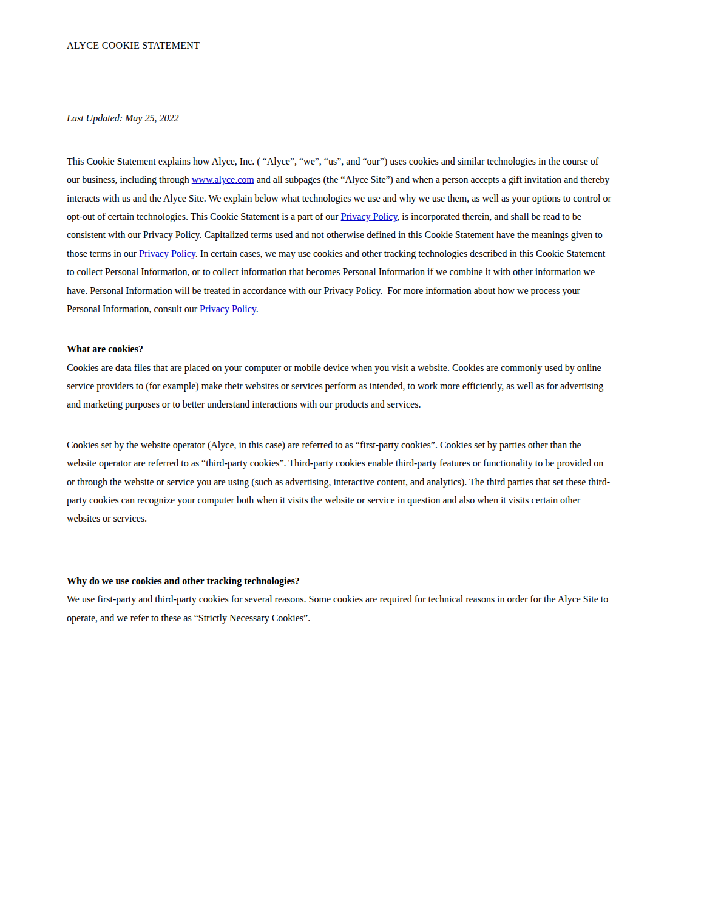ALYCE COOKIE STATEMENT
Last Updated: May 25, 2022
This Cookie Statement explains how Alyce, Inc. ( “Alyce”, “we”, “us”, and “our”) uses cookies and similar technologies in the course of our business, including through www.alyce.com and all subpages (the “Alyce Site”) and when a person accepts a gift invitation and thereby interacts with us and the Alyce Site. We explain below what technologies we use and why we use them, as well as your options to control or opt-out of certain technologies. This Cookie Statement is a part of our Privacy Policy, is incorporated therein, and shall be read to be consistent with our Privacy Policy. Capitalized terms used and not otherwise defined in this Cookie Statement have the meanings given to those terms in our Privacy Policy. In certain cases, we may use cookies and other tracking technologies described in this Cookie Statement to collect Personal Information, or to collect information that becomes Personal Information if we combine it with other information we have. Personal Information will be treated in accordance with our Privacy Policy. For more information about how we process your Personal Information, consult our Privacy Policy.
What are cookies?
Cookies are data files that are placed on your computer or mobile device when you visit a website. Cookies are commonly used by online service providers to (for example) make their websites or services perform as intended, to work more efficiently, as well as for advertising and marketing purposes or to better understand interactions with our products and services.
Cookies set by the website operator (Alyce, in this case) are referred to as “first-party cookies”. Cookies set by parties other than the website operator are referred to as “third-party cookies”. Third-party cookies enable third-party features or functionality to be provided on or through the website or service you are using (such as advertising, interactive content, and analytics). The third parties that set these third-party cookies can recognize your computer both when it visits the website or service in question and also when it visits certain other websites or services.
Why do we use cookies and other tracking technologies?
We use first-party and third-party cookies for several reasons. Some cookies are required for technical reasons in order for the Alyce Site to operate, and we refer to these as “Strictly Necessary Cookies”.